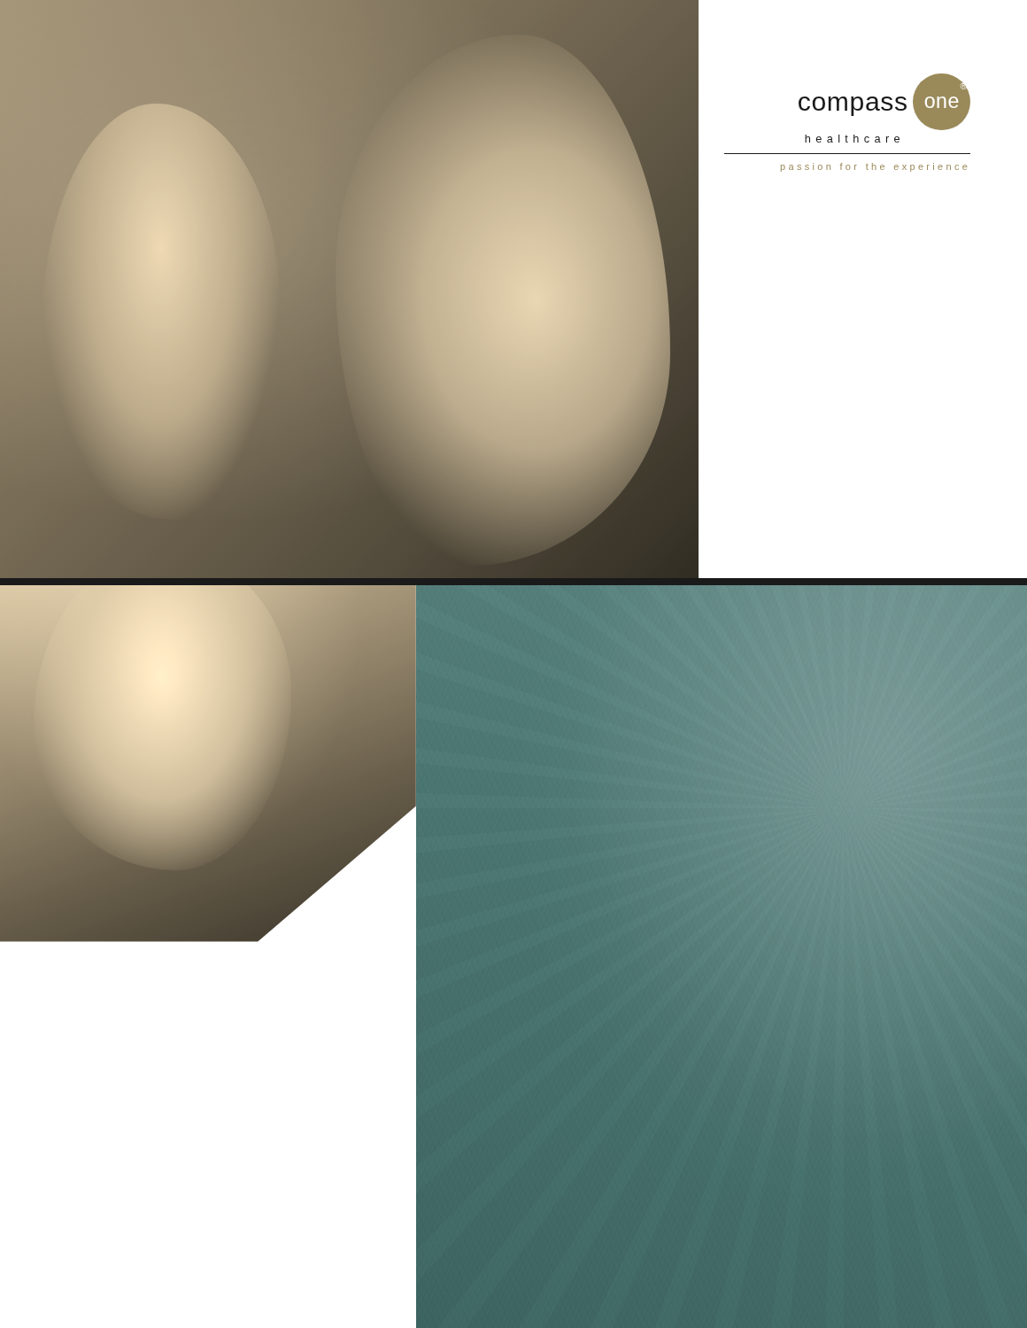Compass One Healthcare — passion for the experience
compass one®
healthcare
passion for the experience